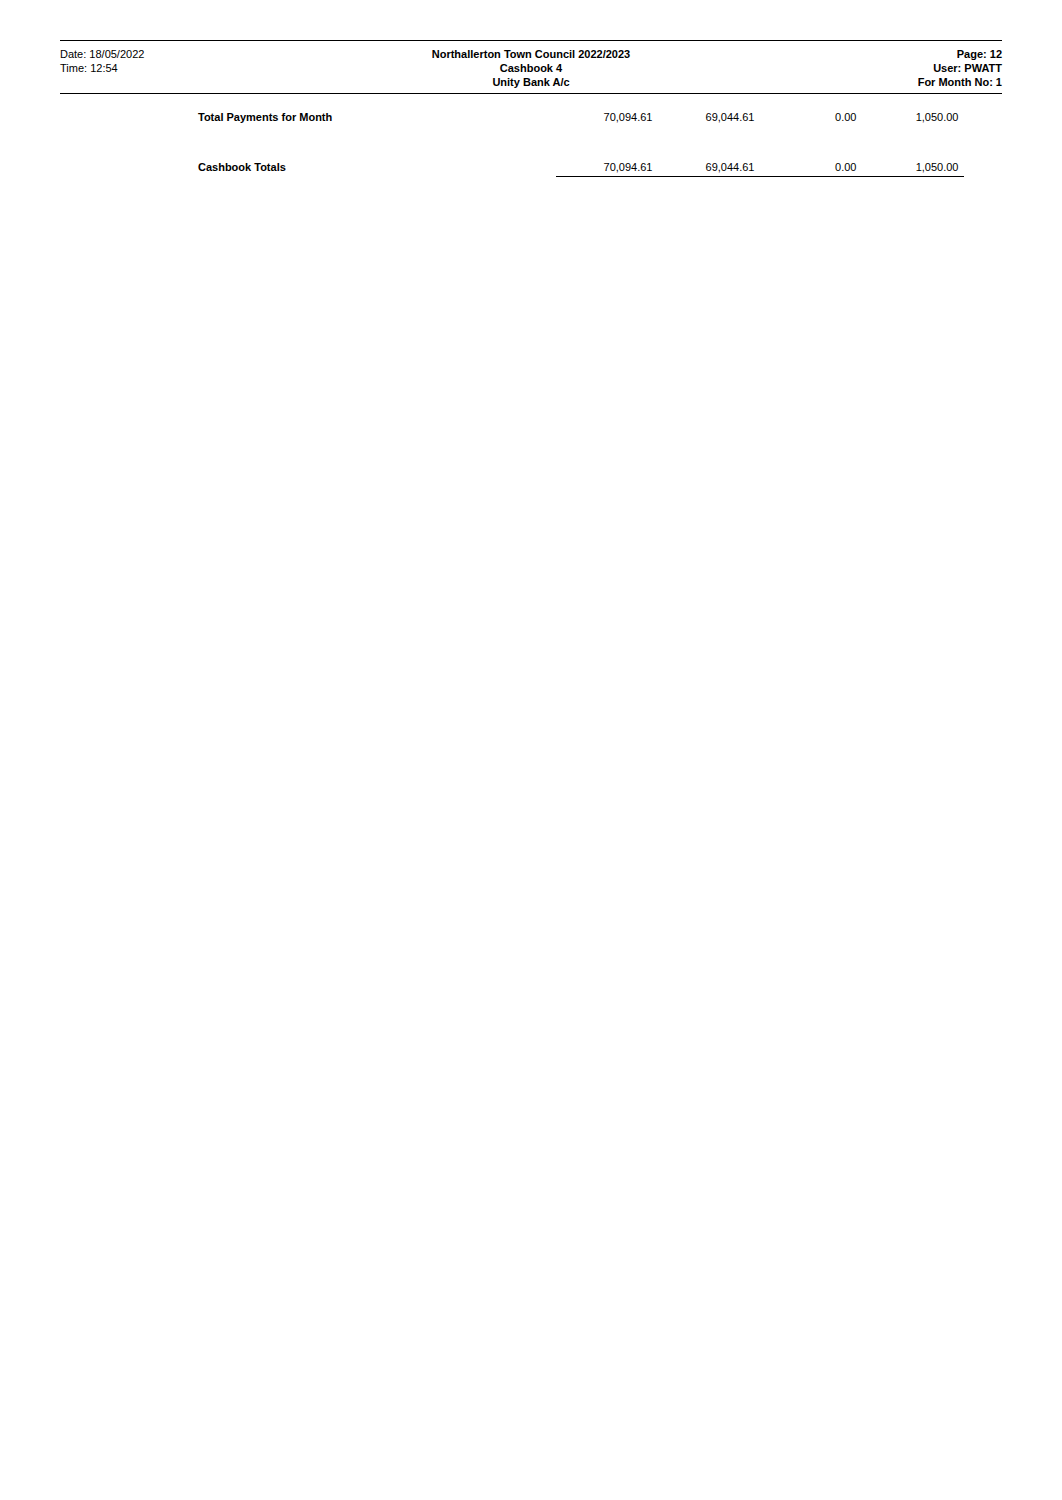| Date: 18/05/2022 | Northallerton Town Council 2022/2023 | Page: 12 |
| Time: 12:54 | Cashbook 4 | User: PWATT |
| | Unity Bank A/c | For Month No: 1 |
| | Total Payments for Month | 70,094.61 | 69,044.61 | 0.00 | 1,050.00 | |
| | Cashbook Totals | 70,094.61 | 69,044.61 | 0.00 | 1,050.00 | |